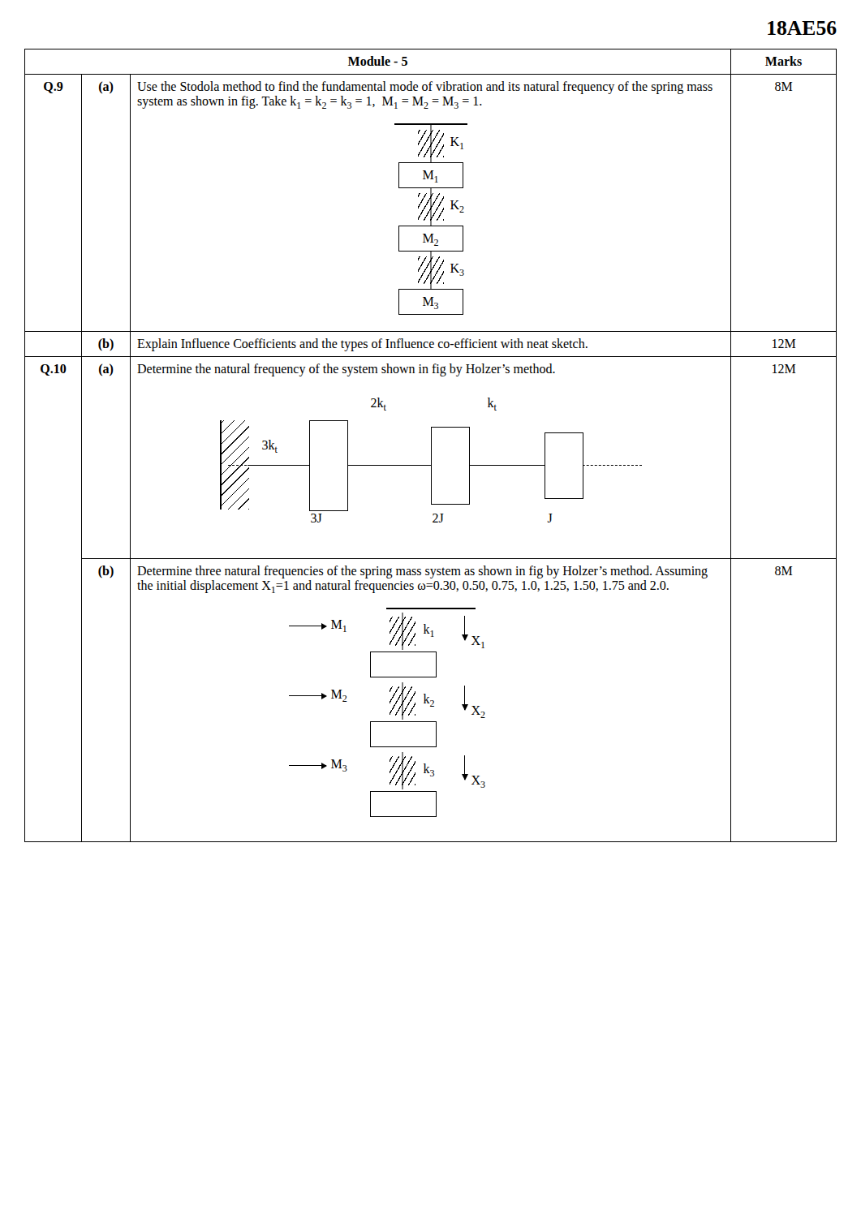18AE56
| Module - 5 | Marks |
| --- | --- |
| Q.9 | (a) | Use the Stodola method to find the fundamental mode of vibration and its natural frequency of the spring mass system as shown in fig. Take k 1 = k 2 = k 3 = 1, M 1 = M 2 = M 3 = 1. K 1 M 1 K 2 M 2 K 3 M 3 | 8M |
| | (b) | Explain Influence Coefficients and the types of Influence co-efficient with neat sketch. | 12M |
| Q.10 | (a) | Determine the natural frequency of the system shown in fig by Holzer’s method. 3k t 2k t k t 3J 2J J | 12M |
| (b) | Determine three natural frequencies of the spring mass system as shown in fig by Holzer’s method. Assuming the initial displacement X 1 =1 and natural frequencies ω =0.30, 0.50, 0.75, 1.0, 1.25, 1.50, 1.75 and 2.0. M 1 k 1 X 1 M 2 k 2 X 2 M 3 k 3 X 3 | 8M |